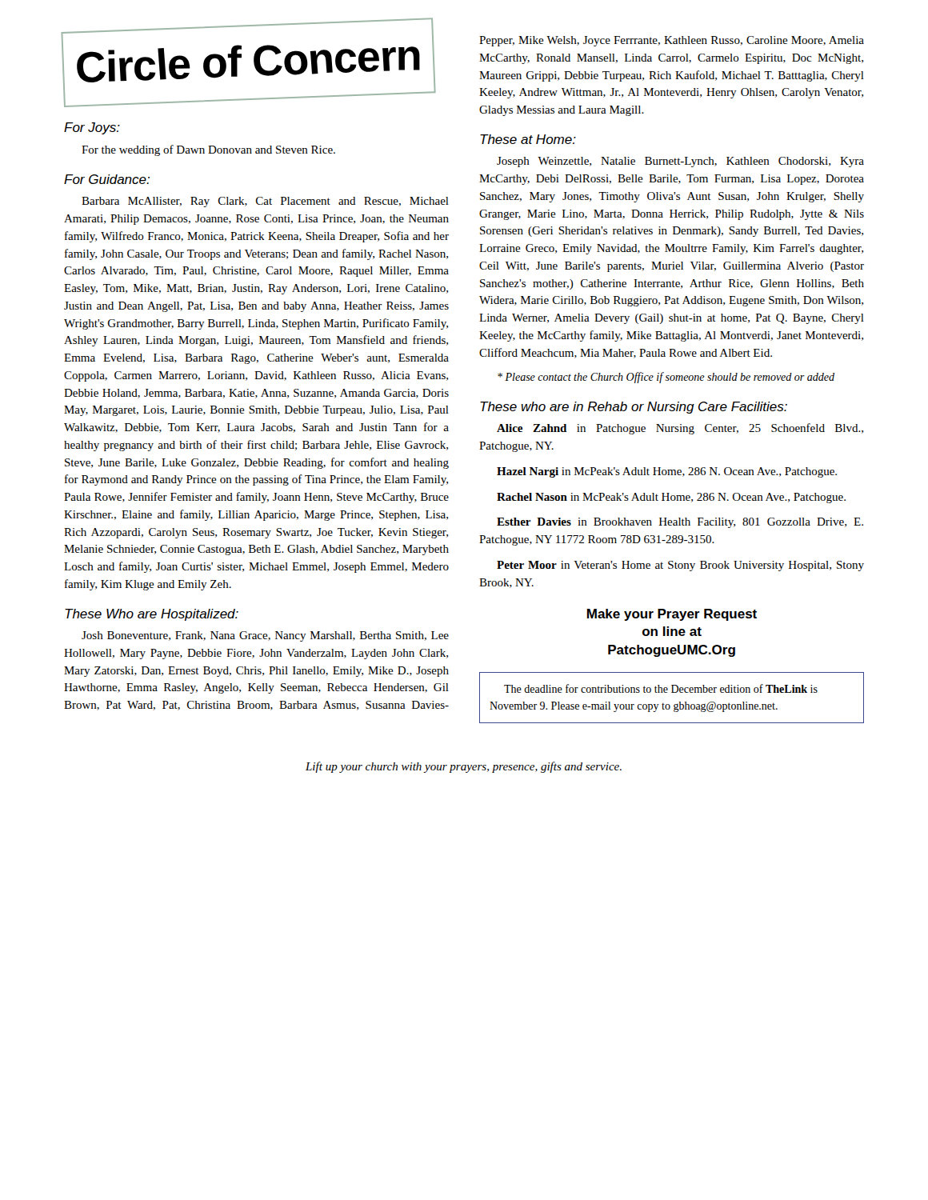Circle of Concern
For Joys:
For the wedding of Dawn Donovan and Steven Rice.
For Guidance:
Barbara McAllister, Ray Clark, Cat Placement and Rescue, Michael Amarati, Philip Demacos, Joanne, Rose Conti, Lisa Prince, Joan, the Neuman family, Wilfredo Franco, Monica, Patrick Keena, Sheila Dreaper, Sofia and her family, John Casale, Our Troops and Veterans; Dean and family, Rachel Nason, Carlos Alvarado, Tim, Paul, Christine, Carol Moore, Raquel Miller, Emma Easley, Tom, Mike, Matt, Brian, Justin, Ray Anderson, Lori, Irene Catalino, Justin and Dean Angell, Pat, Lisa, Ben and baby Anna, Heather Reiss, James Wright's Grandmother, Barry Burrell, Linda, Stephen Martin, Purificato Family, Ashley Lauren, Linda Morgan, Luigi, Maureen, Tom Mansfield and friends, Emma Evelend, Lisa, Barbara Rago, Catherine Weber's aunt, Esmeralda Coppola, Carmen Marrero, Loriann, David, Kathleen Russo, Alicia Evans, Debbie Holand, Jemma, Barbara, Katie, Anna, Suzanne, Amanda Garcia, Doris May, Margaret, Lois, Laurie, Bonnie Smith, Debbie Turpeau, Julio, Lisa, Paul Walkawitz, Debbie, Tom Kerr, Laura Jacobs, Sarah and Justin Tann for a healthy pregnancy and birth of their first child; Barbara Jehle, Elise Gavrock, Steve, June Barile, Luke Gonzalez, Debbie Reading, for comfort and healing for Raymond and Randy Prince on the passing of Tina Prince, the Elam Family, Paula Rowe, Jennifer Femister and family, Joann Henn, Steve McCarthy, Bruce Kirschner., Elaine and family, Lillian Aparicio, Marge Prince, Stephen, Lisa, Rich Azzopardi, Carolyn Seus, Rosemary Swartz, Joe Tucker, Kevin Stieger, Melanie Schnieder, Connie Castogua, Beth E. Glash, Abdiel Sanchez, Marybeth Losch and family, Joan Curtis' sister, Michael Emmel, Joseph Emmel, Medero family, Kim Kluge and Emily Zeh.
These Who are Hospitalized:
Josh Boneventure, Frank, Nana Grace, Nancy Marshall, Bertha Smith, Lee Hollowell, Mary Payne, Debbie Fiore, John Vanderzalm, Layden John Clark, Mary Zatorski, Dan, Ernest Boyd, Chris, Phil Ianello, Emily, Mike D., Joseph Hawthorne, Emma Rasley, Angelo, Kelly Seeman, Rebecca Hendersen, Gil Brown, Pat Ward, Pat, Christina Broom, Barbara Asmus, Susanna Davies-Pepper, Mike Welsh, Joyce Ferrrante, Kathleen Russo, Caroline Moore, Amelia McCarthy, Ronald Mansell, Linda Carrol, Carmelo Espiritu, Doc McNight, Maureen Grippi, Debbie Turpeau, Rich Kaufold, Michael T. Batttaglia, Cheryl Keeley, Andrew Wittman, Jr., Al Monteverdi, Henry Ohlsen, Carolyn Venator, Gladys Messias and Laura Magill.
These at Home:
Joseph Weinzettle, Natalie Burnett-Lynch, Kathleen Chodorski, Kyra McCarthy, Debi DelRossi, Belle Barile, Tom Furman, Lisa Lopez, Dorotea Sanchez, Mary Jones, Timothy Oliva's Aunt Susan, John Krulger, Shelly Granger, Marie Lino, Marta, Donna Herrick, Philip Rudolph, Jytte & Nils Sorensen (Geri Sheridan's relatives in Denmark), Sandy Burrell, Ted Davies, Lorraine Greco, Emily Navidad, the Moultrre Family, Kim Farrel's daughter, Ceil Witt, June Barile's parents, Muriel Vilar, Guillermina Alverio (Pastor Sanchez's mother,) Catherine Interrante, Arthur Rice, Glenn Hollins, Beth Widera, Marie Cirillo, Bob Ruggiero, Pat Addison, Eugene Smith, Don Wilson, Linda Werner, Amelia Devery (Gail) shut-in at home, Pat Q. Bayne, Cheryl Keeley, the McCarthy family, Mike Battaglia, Al Montverdi, Janet Monteverdi, Clifford Meachcum, Mia Maher, Paula Rowe and Albert Eid.
* Please contact the Church Office if someone should be removed or added
These who are in Rehab or Nursing Care Facilities:
Alice Zahnd in Patchogue Nursing Center, 25 Schoenfeld Blvd., Patchogue, NY.
Hazel Nargi in McPeak's Adult Home, 286 N. Ocean Ave., Patchogue.
Rachel Nason in McPeak's Adult Home, 286 N. Ocean Ave., Patchogue.
Esther Davies in Brookhaven Health Facility, 801 Gozzolla Drive, E. Patchogue, NY 11772 Room 78D 631-289-3150.
Peter Moor in Veteran's Home at Stony Brook University Hospital, Stony Brook, NY.
Make your Prayer Request
on line at
PatchogueUMC.Org
The deadline for contributions to the December edition of TheLink is November 9. Please e-mail your copy to gbhoag@optonline.net.
Lift up your church with your prayers, presence, gifts and service.